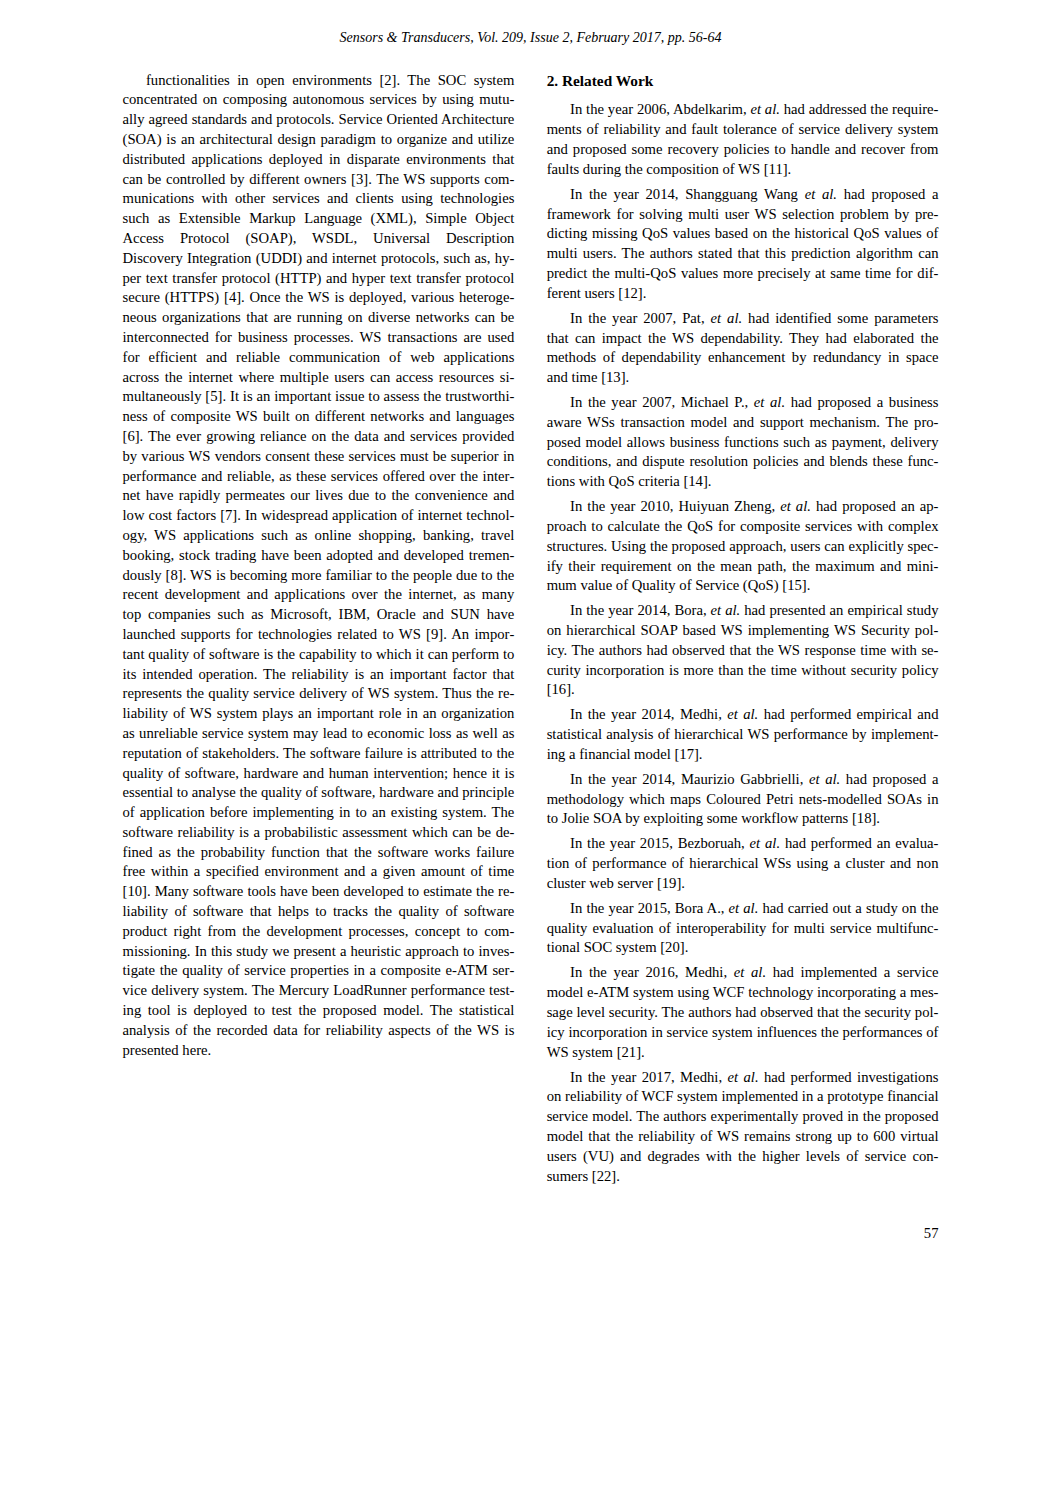Sensors & Transducers, Vol. 209, Issue 2, February 2017, pp. 56-64
functionalities in open environments [2]. The SOC system concentrated on composing autonomous services by using mutually agreed standards and protocols. Service Oriented Architecture (SOA) is an architectural design paradigm to organize and utilize distributed applications deployed in disparate environments that can be controlled by different owners [3]. The WS supports communications with other services and clients using technologies such as Extensible Markup Language (XML), Simple Object Access Protocol (SOAP), WSDL, Universal Description Discovery Integration (UDDI) and internet protocols, such as, hyper text transfer protocol (HTTP) and hyper text transfer protocol secure (HTTPS) [4]. Once the WS is deployed, various heterogeneous organizations that are running on diverse networks can be interconnected for business processes. WS transactions are used for efficient and reliable communication of web applications across the internet where multiple users can access resources simultaneously [5]. It is an important issue to assess the trustworthiness of composite WS built on different networks and languages [6]. The ever growing reliance on the data and services provided by various WS vendors consent these services must be superior in performance and reliable, as these services offered over the internet have rapidly permeates our lives due to the convenience and low cost factors [7]. In widespread application of internet technology, WS applications such as online shopping, banking, travel booking, stock trading have been adopted and developed tremendously [8]. WS is becoming more familiar to the people due to the recent development and applications over the internet, as many top companies such as Microsoft, IBM, Oracle and SUN have launched supports for technologies related to WS [9]. An important quality of software is the capability to which it can perform to its intended operation. The reliability is an important factor that represents the quality service delivery of WS system. Thus the reliability of WS system plays an important role in an organization as unreliable service system may lead to economic loss as well as reputation of stakeholders. The software failure is attributed to the quality of software, hardware and human intervention; hence it is essential to analyse the quality of software, hardware and principle of application before implementing in to an existing system. The software reliability is a probabilistic assessment which can be defined as the probability function that the software works failure free within a specified environment and a given amount of time [10]. Many software tools have been developed to estimate the reliability of software that helps to tracks the quality of software product right from the development processes, concept to commissioning. In this study we present a heuristic approach to investigate the quality of service properties in a composite e-ATM service delivery system. The Mercury LoadRunner performance testing tool is deployed to test the proposed model. The statistical analysis of the recorded data for reliability aspects of the WS is presented here.
2. Related Work
In the year 2006, Abdelkarim, et al. had addressed the requirements of reliability and fault tolerance of service delivery system and proposed some recovery policies to handle and recover from faults during the composition of WS [11].
In the year 2014, Shangguang Wang et al. had proposed a framework for solving multi user WS selection problem by predicting missing QoS values based on the historical QoS values of multi users. The authors stated that this prediction algorithm can predict the multi-QoS values more precisely at same time for different users [12].
In the year 2007, Pat, et al. had identified some parameters that can impact the WS dependability. They had elaborated the methods of dependability enhancement by redundancy in space and time [13].
In the year 2007, Michael P., et al. had proposed a business aware WSs transaction model and support mechanism. The proposed model allows business functions such as payment, delivery conditions, and dispute resolution policies and blends these functions with QoS criteria [14].
In the year 2010, Huiyuan Zheng, et al. had proposed an approach to calculate the QoS for composite services with complex structures. Using the proposed approach, users can explicitly specify their requirement on the mean path, the maximum and minimum value of Quality of Service (QoS) [15].
In the year 2014, Bora, et al. had presented an empirical study on hierarchical SOAP based WS implementing WS Security policy. The authors had observed that the WS response time with security incorporation is more than the time without security policy [16].
In the year 2014, Medhi, et al. had performed empirical and statistical analysis of hierarchical WS performance by implementing a financial model [17].
In the year 2014, Maurizio Gabbrielli, et al. had proposed a methodology which maps Coloured Petri nets-modelled SOAs in to Jolie SOA by exploiting some workflow patterns [18].
In the year 2015, Bezboruah, et al. had performed an evaluation of performance of hierarchical WSs using a cluster and non cluster web server [19].
In the year 2015, Bora A., et al. had carried out a study on the quality evaluation of interoperability for multi service multifunctional SOC system [20].
In the year 2016, Medhi, et al. had implemented a service model e-ATM system using WCF technology incorporating a message level security. The authors had observed that the security policy incorporation in service system influences the performances of WS system [21].
In the year 2017, Medhi, et al. had performed investigations on reliability of WCF system implemented in a prototype financial service model. The authors experimentally proved in the proposed model that the reliability of WS remains strong up to 600 virtual users (VU) and degrades with the higher levels of service consumers [22].
57